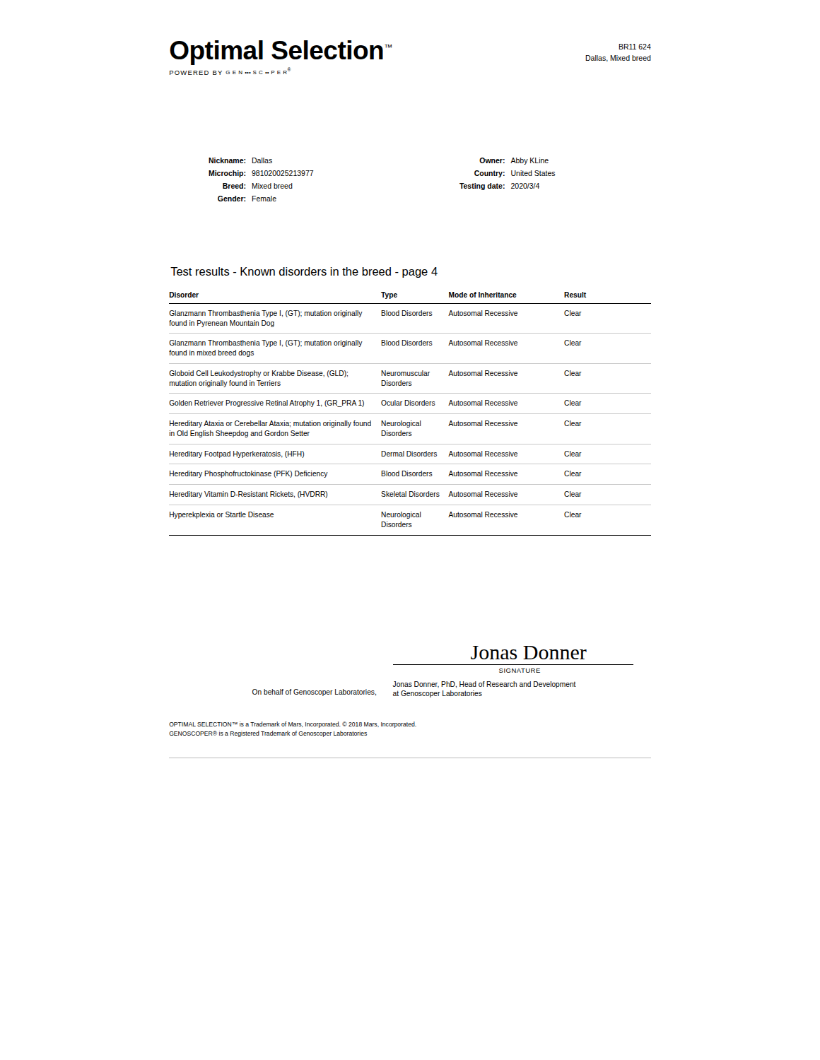Optimal Selection™
POWERED BY G E N ••• S C •• P E R®
BR11 624
Dallas, Mixed breed
| Nickname: | Dallas | | Owner: | Abby KLine |
| Microchip: | 981020025213977 | | Country: | United States |
| Breed: | Mixed breed | | Testing date: | 2020/3/4 |
| Gender: | Female | | | |
Test results - Known disorders in the breed - page 4
| Disorder | Type | Mode of Inheritance | Result |
| --- | --- | --- | --- |
| Glanzmann Thrombasthenia Type I, (GT); mutation originally found in Pyrenean Mountain Dog | Blood Disorders | Autosomal Recessive | Clear |
| Glanzmann Thrombasthenia Type I, (GT); mutation originally found in mixed breed dogs | Blood Disorders | Autosomal Recessive | Clear |
| Globoid Cell Leukodystrophy or Krabbe Disease, (GLD); mutation originally found in Terriers | Neuromuscular Disorders | Autosomal Recessive | Clear |
| Golden Retriever Progressive Retinal Atrophy 1, (GR_PRA 1) | Ocular Disorders | Autosomal Recessive | Clear |
| Hereditary Ataxia or Cerebellar Ataxia; mutation originally found in Old English Sheepdog and Gordon Setter | Neurological Disorders | Autosomal Recessive | Clear |
| Hereditary Footpad Hyperkeratosis, (HFH) | Dermal Disorders | Autosomal Recessive | Clear |
| Hereditary Phosphofructokinase (PFK) Deficiency | Blood Disorders | Autosomal Recessive | Clear |
| Hereditary Vitamin D-Resistant Rickets, (HVDRR) | Skeletal Disorders | Autosomal Recessive | Clear |
| Hyperekplexia or Startle Disease | Neurological Disorders | Autosomal Recessive | Clear |
On behalf of Genoscoper Laboratories,
Jonas Donner
SIGNATURE
Jonas Donner, PhD, Head of Research and Development
at Genoscoper Laboratories
OPTIMAL SELECTION™ is a Trademark of Mars, Incorporated. © 2018 Mars, Incorporated.
GENOSCOPER® is a Registered Trademark of Genoscoper Laboratories